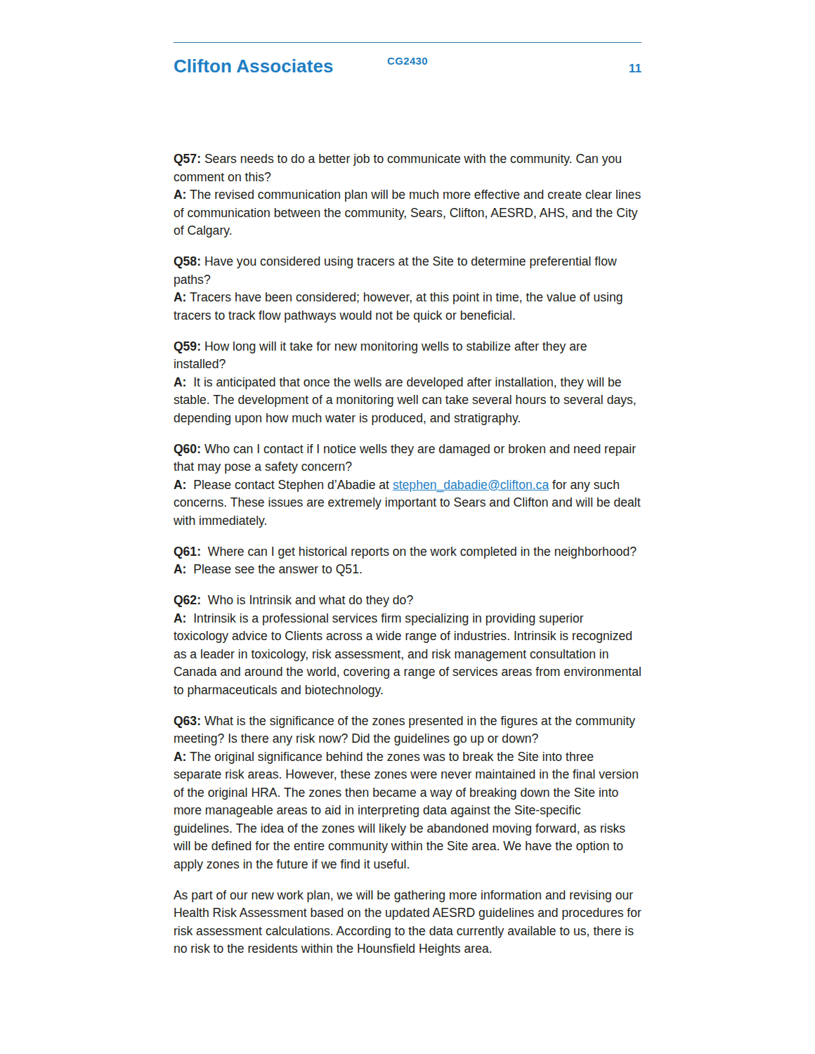Clifton Associates CG2430 11
Q57: Sears needs to do a better job to communicate with the community. Can you comment on this?
A: The revised communication plan will be much more effective and create clear lines of communication between the community, Sears, Clifton, AESRD, AHS, and the City of Calgary.
Q58: Have you considered using tracers at the Site to determine preferential flow paths?
A: Tracers have been considered; however, at this point in time, the value of using tracers to track flow pathways would not be quick or beneficial.
Q59: How long will it take for new monitoring wells to stabilize after they are installed?
A: It is anticipated that once the wells are developed after installation, they will be stable. The development of a monitoring well can take several hours to several days, depending upon how much water is produced, and stratigraphy.
Q60: Who can I contact if I notice wells they are damaged or broken and need repair that may pose a safety concern?
A: Please contact Stephen d’Abadie at stephen_dabadie@clifton.ca for any such concerns. These issues are extremely important to Sears and Clifton and will be dealt with immediately.
Q61: Where can I get historical reports on the work completed in the neighborhood?
A: Please see the answer to Q51.
Q62: Who is Intrinsik and what do they do?
A: Intrinsik is a professional services firm specializing in providing superior toxicology advice to Clients across a wide range of industries. Intrinsik is recognized as a leader in toxicology, risk assessment, and risk management consultation in Canada and around the world, covering a range of services areas from environmental to pharmaceuticals and biotechnology.
Q63: What is the significance of the zones presented in the figures at the community meeting? Is there any risk now? Did the guidelines go up or down?
A: The original significance behind the zones was to break the Site into three separate risk areas. However, these zones were never maintained in the final version of the original HRA. The zones then became a way of breaking down the Site into more manageable areas to aid in interpreting data against the Site-specific guidelines. The idea of the zones will likely be abandoned moving forward, as risks will be defined for the entire community within the Site area. We have the option to apply zones in the future if we find it useful.
As part of our new work plan, we will be gathering more information and revising our Health Risk Assessment based on the updated AESRD guidelines and procedures for risk assessment calculations. According to the data currently available to us, there is no risk to the residents within the Hounsfield Heights area.